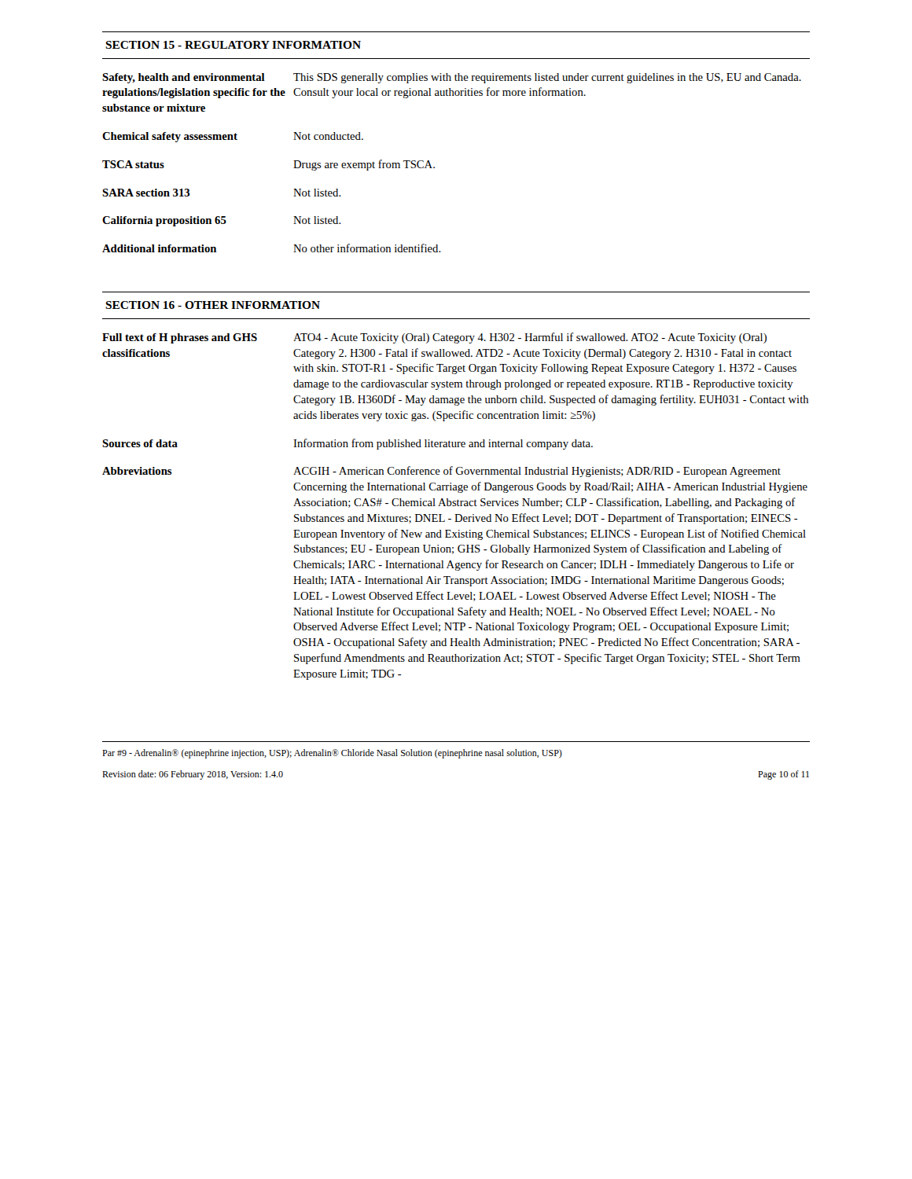SECTION 15 - REGULATORY INFORMATION
| Safety, health and environmental regulations/legislation specific for the substance or mixture | This SDS generally complies with the requirements listed under current guidelines in the US, EU and Canada. Consult your local or regional authorities for more information. |
| Chemical safety assessment | Not conducted. |
| TSCA status | Drugs are exempt from TSCA. |
| SARA section 313 | Not listed. |
| California proposition 65 | Not listed. |
| Additional information | No other information identified. |
SECTION 16 - OTHER INFORMATION
| Full text of H phrases and GHS classifications | ATO4 - Acute Toxicity (Oral) Category 4. H302 - Harmful if swallowed. ATO2 - Acute Toxicity (Oral) Category 2. H300 - Fatal if swallowed. ATD2 - Acute Toxicity (Dermal) Category 2. H310 - Fatal in contact with skin. STOT-R1 - Specific Target Organ Toxicity Following Repeat Exposure Category 1. H372 - Causes damage to the cardiovascular system through prolonged or repeated exposure. RT1B - Reproductive toxicity Category 1B. H360Df - May damage the unborn child. Suspected of damaging fertility. EUH031 - Contact with acids liberates very toxic gas. (Specific concentration limit: ≥5%) |
| Sources of data | Information from published literature and internal company data. |
| Abbreviations | ACGIH - American Conference of Governmental Industrial Hygienists; ADR/RID - European Agreement Concerning the International Carriage of Dangerous Goods by Road/Rail; AIHA - American Industrial Hygiene Association; CAS# - Chemical Abstract Services Number; CLP - Classification, Labelling, and Packaging of Substances and Mixtures; DNEL - Derived No Effect Level; DOT - Department of Transportation; EINECS - European Inventory of New and Existing Chemical Substances; ELINCS - European List of Notified Chemical Substances; EU - European Union; GHS - Globally Harmonized System of Classification and Labeling of Chemicals; IARC - International Agency for Research on Cancer; IDLH - Immediately Dangerous to Life or Health; IATA - International Air Transport Association; IMDG - International Maritime Dangerous Goods; LOEL - Lowest Observed Effect Level; LOAEL - Lowest Observed Adverse Effect Level; NIOSH - The National Institute for Occupational Safety and Health; NOEL - No Observed Effect Level; NOAEL - No Observed Adverse Effect Level; NTP - National Toxicology Program; OEL - Occupational Exposure Limit; OSHA - Occupational Safety and Health Administration; PNEC - Predicted No Effect Concentration; SARA - Superfund Amendments and Reauthorization Act; STOT - Specific Target Organ Toxicity; STEL - Short Term Exposure Limit; TDG - |
Par #9 - Adrenalin® (epinephrine injection, USP); Adrenalin® Chloride Nasal Solution (epinephrine nasal solution, USP)
Revision date: 06 February 2018, Version: 1.4.0 Page 10 of 11